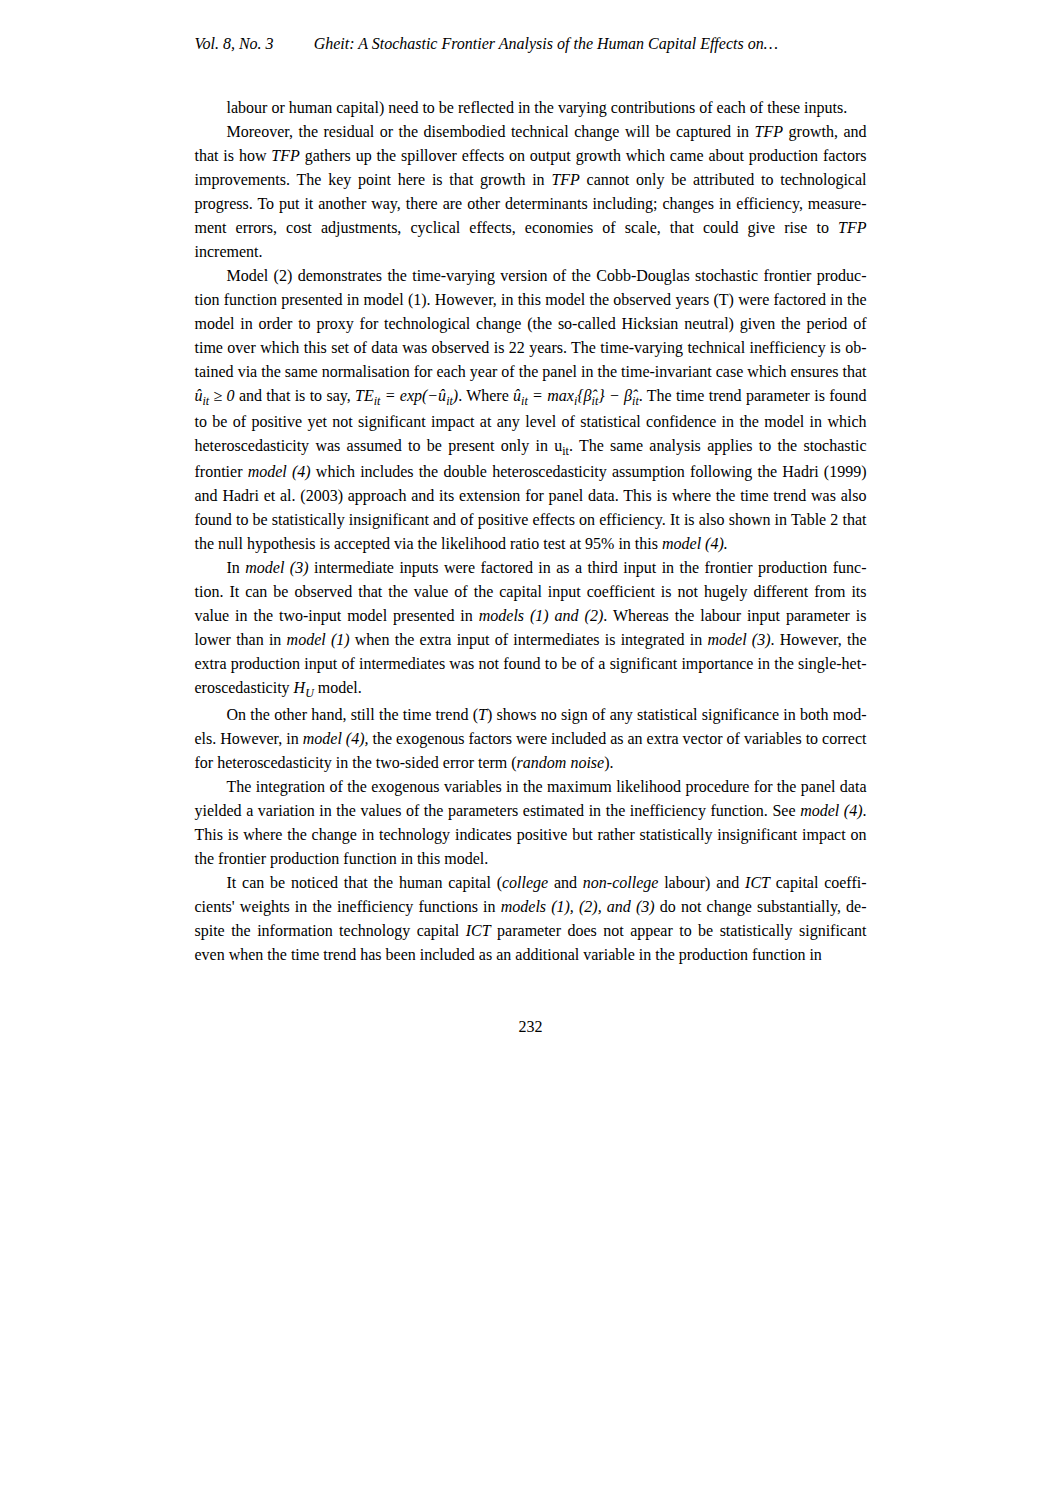Vol. 8, No. 3 Gheit: A Stochastic Frontier Analysis of the Human Capital Effects on…
labour or human capital) need to be reflected in the varying contributions of each of these inputs.
Moreover, the residual or the disembodied technical change will be captured in TFP growth, and that is how TFP gathers up the spillover effects on output growth which came about production factors improvements. The key point here is that growth in TFP cannot only be attributed to technological progress. To put it another way, there are other determinants including; changes in efficiency, measurement errors, cost adjustments, cyclical effects, economies of scale, that could give rise to TFP increment.
Model (2) demonstrates the time-varying version of the Cobb-Douglas stochastic frontier production function presented in model (1). However, in this model the observed years (T) were factored in the model in order to proxy for technological change (the so-called Hicksian neutral) given the period of time over which this set of data was observed is 22 years. The time-varying technical inefficiency is obtained via the same normalisation for each year of the panel in the time-invariant case which ensures that ûit ≥ 0 and that is to say, TEit = exp(−ûit). Where ûit = maxi{β̂it} − β̂it. The time trend parameter is found to be of positive yet not significant impact at any level of statistical confidence in the model in which heteroscedasticity was assumed to be present only in uit. The same analysis applies to the stochastic frontier model (4) which includes the double heteroscedasticity assumption following the Hadri (1999) and Hadri et al. (2003) approach and its extension for panel data. This is where the time trend was also found to be statistically insignificant and of positive effects on efficiency. It is also shown in Table 2 that the null hypothesis is accepted via the likelihood ratio test at 95% in this model (4).
In model (3) intermediate inputs were factored in as a third input in the frontier production function. It can be observed that the value of the capital input coefficient is not hugely different from its value in the two-input model presented in models (1) and (2). Whereas the labour input parameter is lower than in model (1) when the extra input of intermediates is integrated in model (3). However, the extra production input of intermediates was not found to be of a significant importance in the single-heteroscedasticity HU model.
On the other hand, still the time trend (T) shows no sign of any statistical significance in both models. However, in model (4), the exogenous factors were included as an extra vector of variables to correct for heteroscedasticity in the two-sided error term (random noise).
The integration of the exogenous variables in the maximum likelihood procedure for the panel data yielded a variation in the values of the parameters estimated in the inefficiency function. See model (4). This is where the change in technology indicates positive but rather statistically insignificant impact on the frontier production function in this model.
It can be noticed that the human capital (college and non-college labour) and ICT capital coefficients' weights in the inefficiency functions in models (1), (2), and (3) do not change substantially, despite the information technology capital ICT parameter does not appear to be statistically significant even when the time trend has been included as an additional variable in the production function in
232